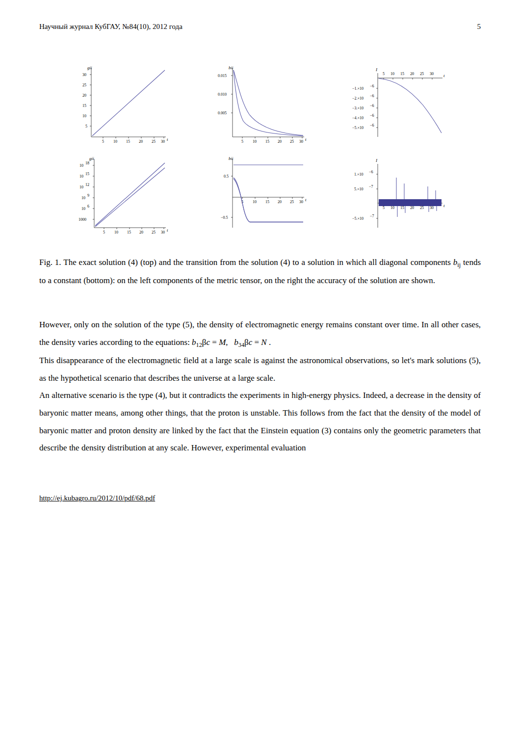Научный журнал КубГАУ, №84(10), 2012 года 5
gii t 30 25 20 15 10 5 5 10 15 20 25 30
bii t 0.015 0.010 0.005 5 10 15 20 25 30
I t 5 10 15 20 25 30 −1.×10 −6 −2.×10 −6 −3.×10 −6 −4.×10 −6 −5.×10 −6
gii t 10 18 10 15 10 12 10 9 10 6 1000 5 10 15 20 25 30
bii t 0.5 −0.5 5 10 15 20 25 30
I t 1.×10 −6 5.×10 −7 −5.×10 −7 5 10 15 20 25 30
Fig. 1. The exact solution (4) (top) and the transition from the solution (4) to a solution in which all diagonal components bij tends to a constant (bottom): on the left components of the metric tensor, on the right the accuracy of the solution are shown.
However, only on the solution of the type (5), the density of electromagnetic energy remains constant over time. In all other cases, the density varies according to the equations: b12 βc = M, b34 βc = N .
This disappearance of the electromagnetic field at a large scale is against the astronomical observations, so let's mark solutions (5), as the hypothetical scenario that describes the universe at a large scale.
An alternative scenario is the type (4), but it contradicts the experiments in high-energy physics. Indeed, a decrease in the density of baryonic matter means, among other things, that the proton is unstable. This follows from the fact that the density of the model of baryonic matter and proton density are linked by the fact that the Einstein equation (3) contains only the geometric parameters that describe the density distribution at any scale. However, experimental evaluation
http://ej.kubagro.ru/2012/10/pdf/68.pdf